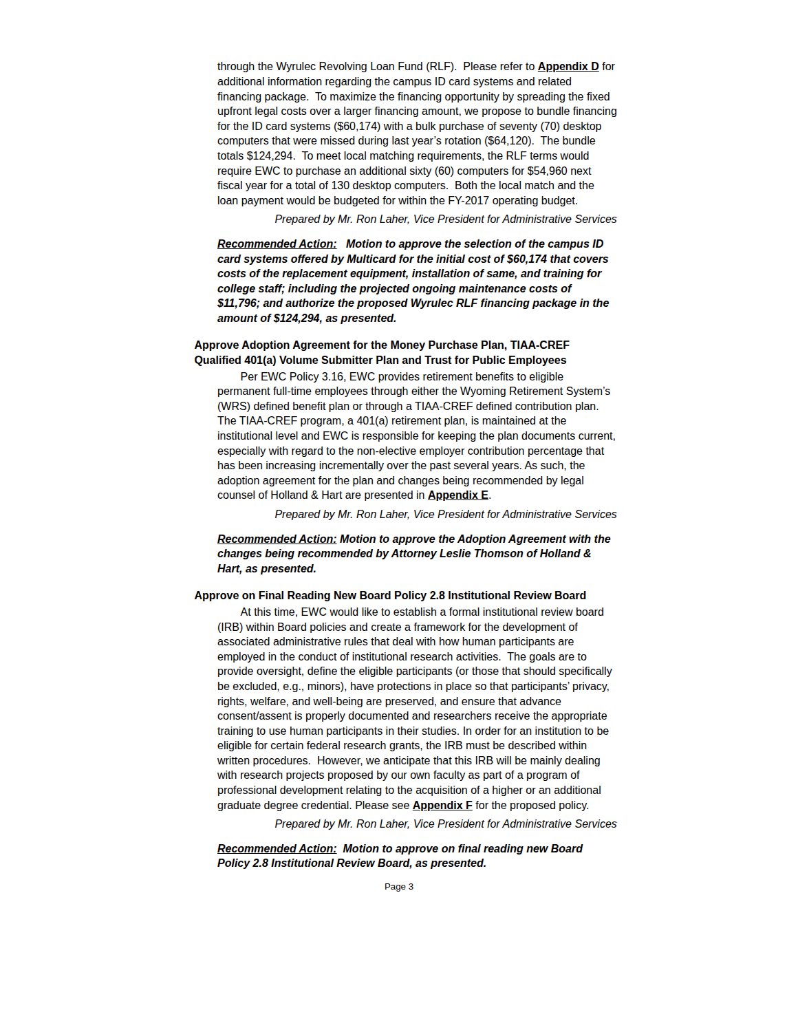through the Wyrulec Revolving Loan Fund (RLF). Please refer to Appendix D for additional information regarding the campus ID card systems and related financing package. To maximize the financing opportunity by spreading the fixed upfront legal costs over a larger financing amount, we propose to bundle financing for the ID card systems ($60,174) with a bulk purchase of seventy (70) desktop computers that were missed during last year’s rotation ($64,120). The bundle totals $124,294. To meet local matching requirements, the RLF terms would require EWC to purchase an additional sixty (60) computers for $54,960 next fiscal year for a total of 130 desktop computers. Both the local match and the loan payment would be budgeted for within the FY-2017 operating budget.
Prepared by Mr. Ron Laher, Vice President for Administrative Services
Recommended Action: Motion to approve the selection of the campus ID card systems offered by Multicard for the initial cost of $60,174 that covers costs of the replacement equipment, installation of same, and training for college staff; including the projected ongoing maintenance costs of $11,796; and authorize the proposed Wyrulec RLF financing package in the amount of $124,294, as presented.
Approve Adoption Agreement for the Money Purchase Plan, TIAA-CREF Qualified 401(a) Volume Submitter Plan and Trust for Public Employees
Per EWC Policy 3.16, EWC provides retirement benefits to eligible permanent full-time employees through either the Wyoming Retirement System’s (WRS) defined benefit plan or through a TIAA-CREF defined contribution plan. The TIAA-CREF program, a 401(a) retirement plan, is maintained at the institutional level and EWC is responsible for keeping the plan documents current, especially with regard to the non-elective employer contribution percentage that has been increasing incrementally over the past several years. As such, the adoption agreement for the plan and changes being recommended by legal counsel of Holland & Hart are presented in Appendix E.
Prepared by Mr. Ron Laher, Vice President for Administrative Services
Recommended Action: Motion to approve the Adoption Agreement with the changes being recommended by Attorney Leslie Thomson of Holland & Hart, as presented.
Approve on Final Reading New Board Policy 2.8 Institutional Review Board
At this time, EWC would like to establish a formal institutional review board (IRB) within Board policies and create a framework for the development of associated administrative rules that deal with how human participants are employed in the conduct of institutional research activities. The goals are to provide oversight, define the eligible participants (or those that should specifically be excluded, e.g., minors), have protections in place so that participants’ privacy, rights, welfare, and well-being are preserved, and ensure that advance consent/assent is properly documented and researchers receive the appropriate training to use human participants in their studies. In order for an institution to be eligible for certain federal research grants, the IRB must be described within written procedures. However, we anticipate that this IRB will be mainly dealing with research projects proposed by our own faculty as part of a program of professional development relating to the acquisition of a higher or an additional graduate degree credential. Please see Appendix F for the proposed policy.
Prepared by Mr. Ron Laher, Vice President for Administrative Services
Recommended Action: Motion to approve on final reading new Board Policy 2.8 Institutional Review Board, as presented.
Page 3